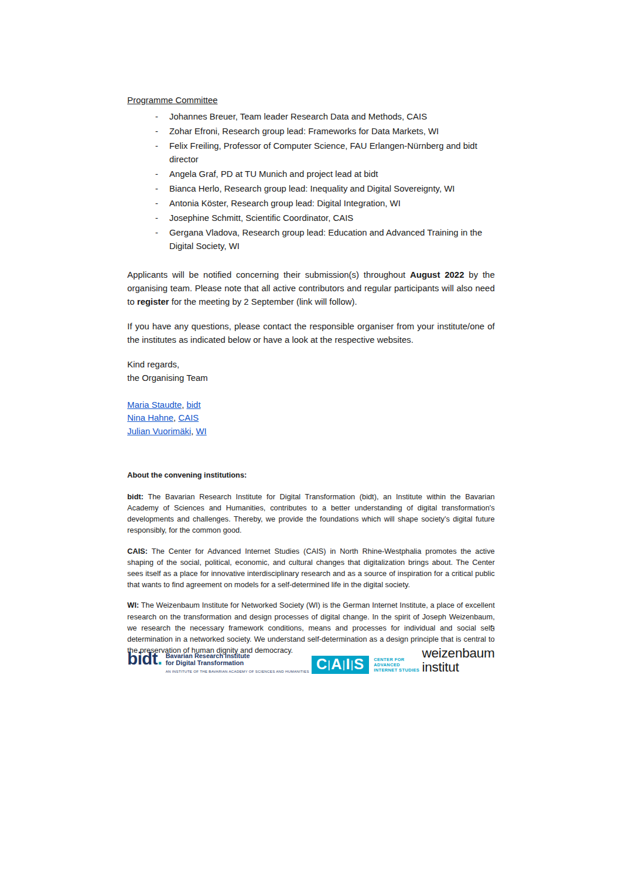Programme Committee
Johannes Breuer, Team leader Research Data and Methods, CAIS
Zohar Efroni, Research group lead: Frameworks for Data Markets, WI
Felix Freiling, Professor of Computer Science, FAU Erlangen-Nürnberg and bidt director
Angela Graf, PD at TU Munich and project lead at bidt
Bianca Herlo, Research group lead: Inequality and Digital Sovereignty, WI
Antonia Köster, Research group lead: Digital Integration, WI
Josephine Schmitt, Scientific Coordinator, CAIS
Gergana Vladova, Research group lead: Education and Advanced Training in the Digital Society, WI
Applicants will be notified concerning their submission(s) throughout August 2022 by the organising team. Please note that all active contributors and regular participants will also need to register for the meeting by 2 September (link will follow).
If you have any questions, please contact the responsible organiser from your institute/one of the institutes as indicated below or have a look at the respective websites.
Kind regards,
the Organising Team
Maria Staudte, bidt
Nina Hahne, CAIS
Julian Vuorimäki, WI
About the convening institutions:
bidt: The Bavarian Research Institute for Digital Transformation (bidt), an Institute within the Bavarian Academy of Sciences and Humanities, contributes to a better understanding of digital transformation's developments and challenges. Thereby, we provide the foundations which will shape society's digital future responsibly, for the common good.
CAIS: The Center for Advanced Internet Studies (CAIS) in North Rhine-Westphalia promotes the active shaping of the social, political, economic, and cultural changes that digitalization brings about. The Center sees itself as a place for innovative interdisciplinary research and as a source of inspiration for a critical public that wants to find agreement on models for a self-determined life in the digital society.
WI: The Weizenbaum Institute for Networked Society (WI) is the German Internet Institute, a place of excellent research on the transformation and design processes of digital change. In the spirit of Joseph Weizenbaum, we research the necessary framework conditions, means and processes for individual and social self-determination in a networked society. We understand self-determination as a design principle that is central to the preservation of human dignity and democracy.
3
bidt.
Bavarian Research Institute
for Digital Transformation
An Institute of the Bavarian Academy of Sciences and Humanities
C|A|I|S
Center for
Advanced
Internet Studies
weizenbaum institut